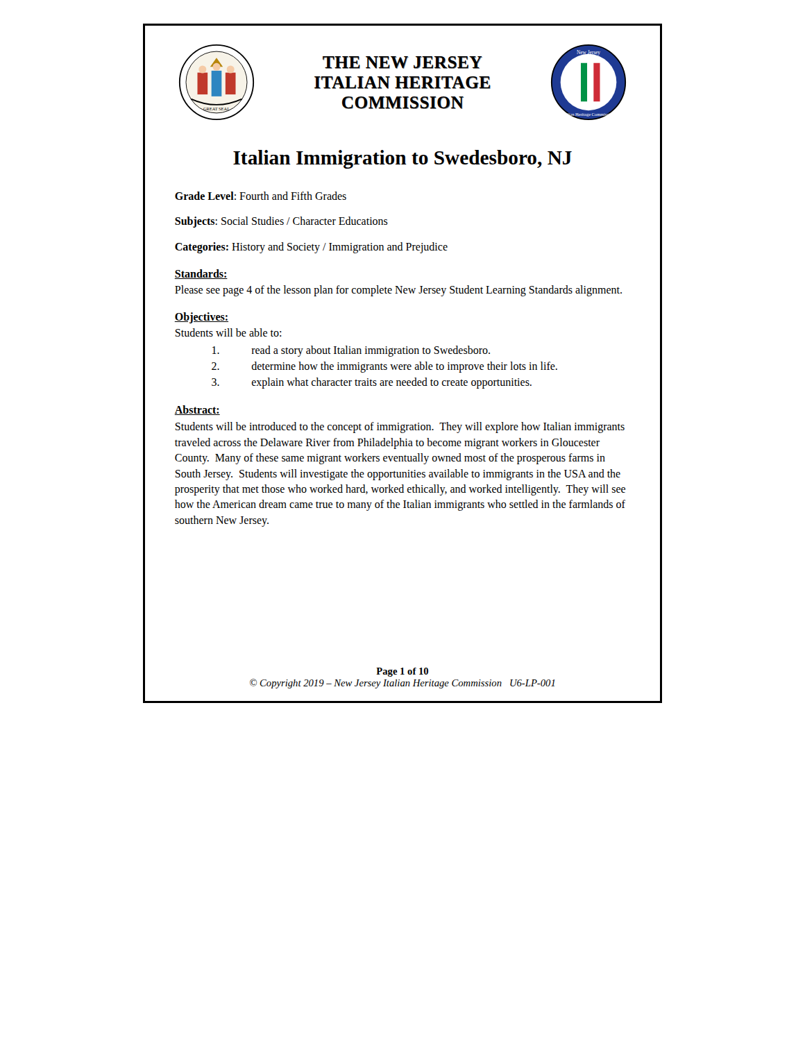THE NEW JERSEY
ITALIAN HERITAGE COMMISSION
Italian Immigration to Swedesboro, NJ
Grade Level: Fourth and Fifth Grades
Subjects: Social Studies / Character Educations
Categories: History and Society / Immigration and Prejudice
Standards:
Please see page 4 of the lesson plan for complete New Jersey Student Learning Standards alignment.
Objectives:
Students will be able to:
1. read a story about Italian immigration to Swedesboro.
2. determine how the immigrants were able to improve their lots in life.
3. explain what character traits are needed to create opportunities.
Abstract:
Students will be introduced to the concept of immigration. They will explore how Italian immigrants traveled across the Delaware River from Philadelphia to become migrant workers in Gloucester County. Many of these same migrant workers eventually owned most of the prosperous farms in South Jersey. Students will investigate the opportunities available to immigrants in the USA and the prosperity that met those who worked hard, worked ethically, and worked intelligently. They will see how the American dream came true to many of the Italian immigrants who settled in the farmlands of southern New Jersey.
Page 1 of 10
© Copyright 2019 – New Jersey Italian Heritage Commission U6-LP-001